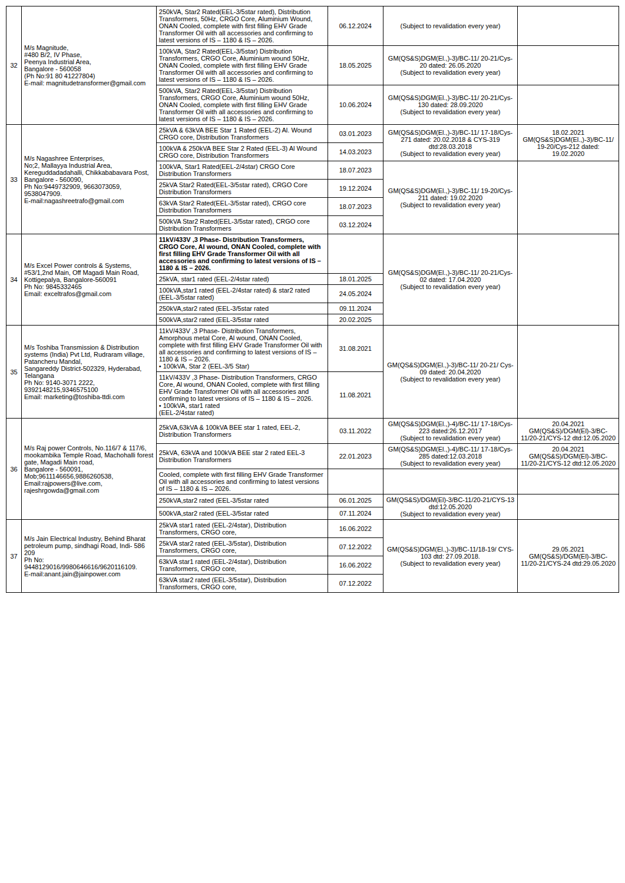| 32 | M/s Magnitude, #480 B/2, IV Phase, Peenya Industrial Area, Bangalore - 560058 (Ph No:91 80 41227804) E-mail: magnitudetransformer@gmail.com | 250kVA, Star2 Rated(EEL-3/5star rated), Distribution Transformers, 50Hz, CRGO Core, Aluminium Wound, ONAN Cooled, complete with first filling EHV Grade Transformer Oil with all accessories and confirming to latest versions of IS – 1180 & IS – 2026. | 06.12.2024 | (Subject to revalidation every year) | |
| 100kVA, Star2 Rated(EEL-3/5star) Distribution Transformers, CRGO Core, Aluminium wound 50Hz, ONAN Cooled, complete with first filling EHV Grade Transformer Oil with all accessories and confirming to latest versions of IS – 1180 & IS – 2026. | 18.05.2025 | GM(QS&S)DGM(El.,)-3)/BC-11/ 20-21/Cys-20 dated: 26.05.2020 (Subject to revalidation every year) | |
| 500kVA, Star2 Rated(EEL-3/5star) Distribution Transformers, CRGO Core, Aluminium wound 50Hz, ONAN Cooled, complete with first filling EHV Grade Transformer Oil with all accessories and confirming to latest versions of IS – 1180 & IS – 2026. | 10.06.2024 | GM(QS&S)DGM(El.,)-3)/BC-11/ 20-21/Cys-130 dated: 28.09.2020 (Subject to revalidation every year) | |
| 33 | M/s Nagashree Enterprises, No;2, Mallayya Industrial Area, Kereguddadadahalli, Chikkababavara Post, Bangalore - 560090, Ph No:9449732909, 9663073059, 9538047909. E-mail:nagashreetrafo@gmail.com | 25kVA & 63kVA BEE Star 1 Rated (EEL-2) Al. Wound CRGO core, Distribution Transformers | 03.01.2023 | GM(QS&S)DGM(El.,)-3)/BC-11/ 17-18/Cys-271 dated: 20.02.2018 & CYS-319 dtd:28.03.2018 (Subject to revalidation every year) | 18.02.2021 GM(QS&S)DGM(El.,)-3)/BC-11/ 19-20/Cys-212 dated: 19.02.2020 |
| 100kVA & 250kVA BEE Star 2 Rated (EEL-3) Al Wound CRGO core, Distribution Transformers | 14.03.2023 |
| 100kVA, Star1 Rated(EEL-2/4star) CRGO Core Distribution Transformers | 18.07.2023 | GM(QS&S)DGM(El.,)-3)/BC-11/ 19-20/Cys-211 dated: 19.02.2020 (Subject to revalidation every year) | |
| 25kVA Star2 Rated(EEL-3/5star rated), CRGO Core Distribution Transformers | 19.12.2024 |
| 63kVA Star2 Rated(EEL-3/5star rated), CRGO core Distribution Transformers | 18.07.2023 |
| 500kVA Star2 Rated(EEL-3/5star rated), CRGO core Distribution Transformers | 03.12.2024 |
| 34 | M/s Excel Power controls & Systems, #53/1,2nd Main, Off Magadi Main Road, Kottigepalya, Bangalore-560091 Ph No: 9845332465 Email: exceltrafos@gmail.com | 11kV/433V ,3 Phase- Distribution Transformers, CRGO Core, Al wound, ONAN Cooled, complete with first filling EHV Grade Transformer Oil with all accessories and confirming to latest versions of IS – 1180 & IS – 2026. | | GM(QS&S)DGM(El.,)-3)/BC-11/ 20-21/Cys-02 dated: 17.04.2020 (Subject to revalidation every year) | |
| 25kVA, star1 rated (EEL-2/4star rated) | 18.01.2025 |
| 100kVA,star1 rated (EEL-2/4star rated) & star2 rated (EEL-3/5star rated) | 24.05.2024 |
| 250kVA,star2 rated (EEL-3/5star rated | 09.11.2024 |
| 500kVA,star2 rated (EEL-3/5star rated | 20.02.2025 |
| 35 | M/s Toshiba Transmission & Distribution systems (India) Pvt Ltd, Rudraram village, Patancheru Mandal, Sangareddy District-502329, Hyderabad, Telangana Ph No: 9140-3071 2222, 9392148215,9346575100 Email: marketing@toshiba-ttdi.com | 11kV/433V ,3 Phase- Distribution Transformers, Amorphous metal Core, Al wound, ONAN Cooled, complete with first filling EHV Grade Transformer Oil with all accessories and confirming to latest versions of IS – 1180 & IS – 2026. • 100kVA, Star 2 (EEL-3/5 Star) | 31.08.2021 | GM(QS&S)DGM(El.,)-3)/BC-11/ 20-21/ Cys-09 dated: 20.04.2020 (Subject to revalidation every year) | |
| 11kV/433V ,3 Phase- Distribution Transformers, CRGO Core, Al wound, ONAN Cooled, complete with first filling EHV Grade Transformer Oil with all accessories and confirming to latest versions of IS – 1180 & IS – 2026. • 100kVA, star1 rated (EEL-2/4star rated) | 11.08.2021 |
| 36 | M/s Raj power Controls, No.116/7 & 117/6, mookambika Temple Road, Machohalli forest gate, Magadi Main road, Bangalore - 560091, Mob;9611146656,9886260538, Email:rajpowers@live.com, rajeshrgowda@gmail.com | 25kVA,63kVA & 100kVA BEE star 1 rated, EEL-2, Distribution Transformers | 03.11.2022 | GM(QS&S)DGM(El.,)-4)/BC-11/ 17-18/Cys-223 dated:26.12.2017 (Subject to revalidation every year) | 20.04.2021 GM(QS&S)/DGM(El)-3/BC-11/20-21/CYS-12 dtd:12.05.2020 |
| 25kVA, 63kVA and 100kVA BEE star 2 rated EEL-3 Distribution Transformers | 22.01.2023 | GM(QS&S)DGM(El.,)-4)/BC-11/ 17-18/Cys-285 dated:12.03.2018 (Subject to revalidation every year) | 20.04.2021 GM(QS&S)/DGM(El)-3/BC-11/20-21/CYS-12 dtd:12.05.2020 |
| Cooled, complete with first filling EHV Grade Transformer Oil with all accessories and confirming to latest versions of IS – 1180 & IS – 2026. | | | |
| 250kVA,star2 rated (EEL-3/5star rated | 06.01.2025 | GM(QS&S)/DGM(El)-3/BC-11/20-21/CYS-13 dtd:12.05.2020 (Subject to revalidation every year) | |
| 500kVA,star2 rated (EEL-3/5star rated | 07.11.2024 |
| 37 | M/s Jain Electrical Industry, Behind Bharat petroleum pump, sindhagi Road, Indi- 586 209 Ph No: 9448129016/9980646616/9620116109. E-mail:anant.jain@jainpower.com | 25kVA star1 rated (EEL-2/4star), Distribution Transformers, CRGO core, | 16.06.2022 | GM(QS&S)DGM(El.,)-3)/BC-11/18-19/ CYS-103 dtd: 27.09.2018. (Subject to revalidation every year) | 29.05.2021 GM(QS&S)/DGM(El)-3/BC-11/20-21/CYS-24 dtd:29.05.2020 |
| 25kVA star2 rated (EEL-3/5star), Distribution Transformers, CRGO core, | 07.12.2022 |
| 63kVA star1 rated (EEL-2/4star), Distribution Transformers, CRGO core, | 16.06.2022 |
| 63kVA star2 rated (EEL-3/5star), Distribution Transformers, CRGO core, | 07.12.2022 |